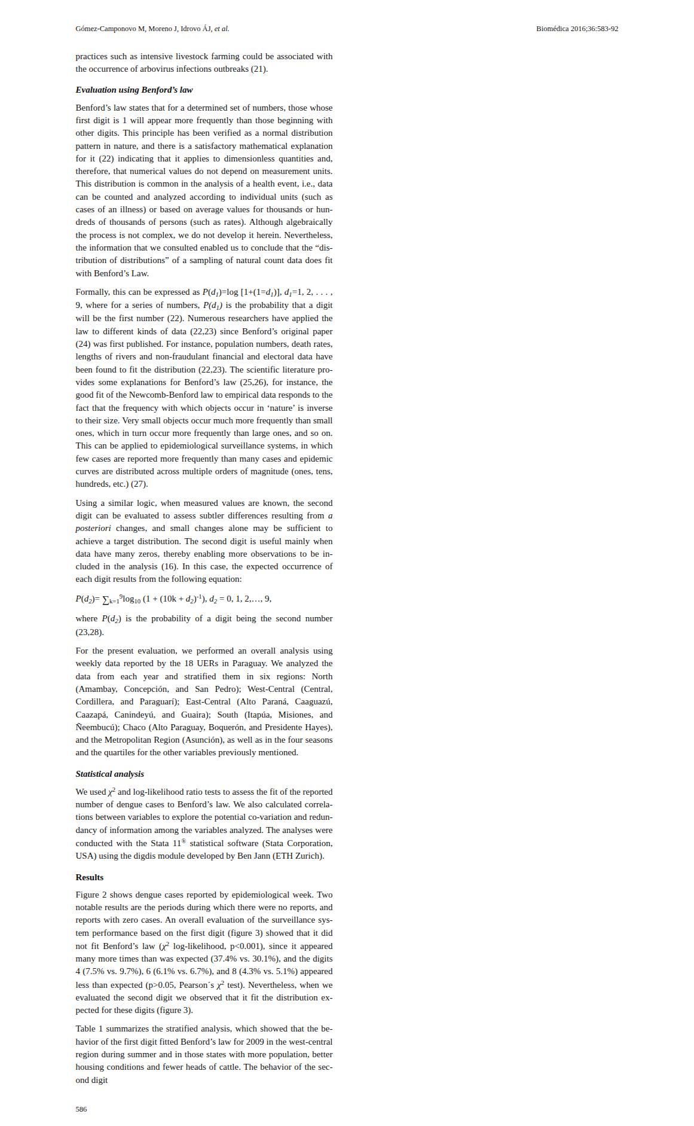Gómez-Camponovo M, Moreno J, Idrovo ÁJ, et al.
Biomédica 2016;36:583-92
practices such as intensive livestock farming could be associated with the occurrence of arbovirus infections outbreaks (21).
Evaluation using Benford’s law
Benford’s law states that for a determined set of numbers, those whose first digit is 1 will appear more frequently than those beginning with other digits. This principle has been verified as a normal distribution pattern in nature, and there is a satisfactory mathematical explanation for it (22) indicating that it applies to dimensionless quantities and, therefore, that numerical values do not depend on measurement units. This distribution is common in the analysis of a health event, i.e., data can be counted and analyzed according to individual units (such as cases of an illness) or based on average values for thousands or hundreds of thousands of persons (such as rates). Although algebraically the process is not complex, we do not develop it herein. Nevertheless, the information that we consulted enabled us to conclude that the “distribution of distributions” of a sampling of natural count data does fit with Benford’s Law.
Formally, this can be expressed as P(d1)=log [1+(1=d1)], d1=1, 2, . . . , 9, where for a series of numbers, P(d1) is the probability that a digit will be the first number (22). Numerous researchers have applied the law to different kinds of data (22,23) since Benford’s original paper (24) was first published. For instance, population numbers, death rates, lengths of rivers and non-fraudulant financial and electoral data have been found to fit the distribution (22,23). The scientific literature provides some explanations for Benford’s law (25,26), for instance, the good fit of the Newcomb-Benford law to empirical data responds to the fact that the frequency with which objects occur in ‘nature’ is inverse to their size. Very small objects occur much more frequently than small ones, which in turn occur more frequently than large ones, and so on. This can be applied to epidemiological surveillance systems, in which few cases are reported more frequently than many cases and epidemic curves are distributed across multiple orders of magnitude (ones, tens, hundreds, etc.) (27).
Using a similar logic, when measured values are known, the second digit can be evaluated to assess subtler differences resulting from a posteriori changes, and small changes alone may be sufficient to achieve a target distribution. The second digit is useful mainly when data have many zeros, thereby enabling more observations to be included in the analysis (16). In this case, the expected occurrence of each digit results from the following equation:
P(d2)= ∑k=19log10 (1 + (10k + d2)-1), d2 = 0, 1, 2,…, 9,
where P(d2) is the probability of a digit being the second number (23,28).
For the present evaluation, we performed an overall analysis using weekly data reported by the 18 UERs in Paraguay. We analyzed the data from each year and stratified them in six regions: North (Amambay, Concepción, and San Pedro); West-Central (Central, Cordillera, and Paraguarí); East-Central (Alto Paraná, Caaguazú, Caazapá, Canindeyú, and Guaira); South (Itapúa, Misiones, and Ñeembucú); Chaco (Alto Paraguay, Boquerón, and Presidente Hayes), and the Metropolitan Region (Asunción), as well as in the four seasons and the quartiles for the other variables previously mentioned.
Statistical analysis
We used χ2 and log-likelihood ratio tests to assess the fit of the reported number of dengue cases to Benford’s law. We also calculated correlations between variables to explore the potential co-variation and redundancy of information among the variables analyzed. The analyses were conducted with the Stata 11® statistical software (Stata Corporation, USA) using the digdis module developed by Ben Jann (ETH Zurich).
Results
Figure 2 shows dengue cases reported by epidemiological week. Two notable results are the periods during which there were no reports, and reports with zero cases. An overall evaluation of the surveillance system performance based on the first digit (figure 3) showed that it did not fit Benford’s law (χ2 log-likelihood, p<0.001), since it appeared many more times than was expected (37.4% vs. 30.1%), and the digits 4 (7.5% vs. 9.7%), 6 (6.1% vs. 6.7%), and 8 (4.3% vs. 5.1%) appeared less than expected (p>0.05, Pearson´s χ2 test). Nevertheless, when we evaluated the second digit we observed that it fit the distribution expected for these digits (figure 3).
Table 1 summarizes the stratified analysis, which showed that the behavior of the first digit fitted Benford’s law for 2009 in the west-central region during summer and in those states with more population, better housing conditions and fewer heads of cattle. The behavior of the second digit
586